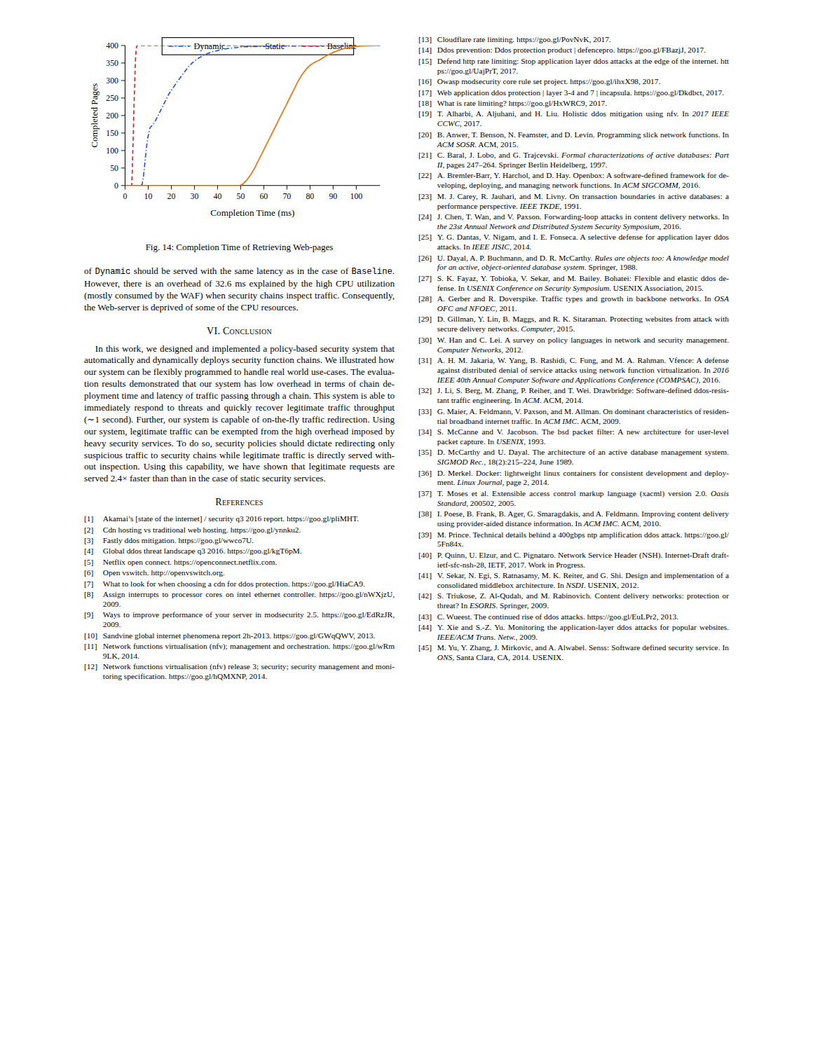Dynamic Static Baseline 0 50 100 150 200 250 300 350 400 0 10 20 30 40 50 60 70 80 90 100 Completion Time (ms) Completed Pages
Fig. 14: Completion Time of Retrieving Web-pages
of Dynamic should be served with the same latency as in the case of Baseline. However, there is an overhead of 32.6 ms explained by the high CPU utilization (mostly consumed by the WAF) when security chains inspect traffic. Consequently, the Web-server is deprived of some of the CPU resources.
VI. Conclusion
In this work, we designed and implemented a policy-based security system that automatically and dynamically deploys security function chains. We illustrated how our system can be flexibly programmed to handle real world use-cases. The evaluation results demonstrated that our system has low overhead in terms of chain deployment time and latency of traffic passing through a chain. This system is able to immediately respond to threats and quickly recover legitimate traffic throughput (∼1 second). Further, our system is capable of on-the-fly traffic redirection. Using our system, legitimate traffic can be exempted from the high overhead imposed by heavy security services. To do so, security policies should dictate redirecting only suspicious traffic to security chains while legitimate traffic is directly served without inspection. Using this capability, we have shown that legitimate requests are served 2.4× faster than than in the case of static security services.
References
Akamai’s [state of the internet] / security q3 2016 report. https://goo.gl/pliMHT.
Cdn hosting vs traditional web hosting. https://goo.gl/ynnku2.
Fastly ddos mitigation. https://goo.gl/wwco7U.
Global ddos threat landscape q3 2016. https://goo.gl/kgT6pM.
Netflix open connect. https://openconnect.netflix.com.
Open vswitch. http://openvswitch.org.
What to look for when choosing a cdn for ddos protection. https://goo.gl/HiaCA9.
Assign interrupts to processor cores on intel ethernet controller. https://goo.gl/nWXjzU, 2009.
Ways to improve performance of your server in modsecurity 2.5. https://goo.gl/EdRzJR, 2009.
Sandvine global internet phenomena report 2h-2013. https://goo.gl/GWqQWV, 2013.
Network functions virtualisation (nfv); management and orchestration. https://goo.gl/wRm9LK, 2014.
Network functions virtualisation (nfv) release 3; security; security management and monitoring specification. https://goo.gl/hQMXNP, 2014.
Cloudflare rate limiting. https://goo.gl/PovNvK, 2017.
Ddos prevention: Ddos protection product | defencepro. https://goo.gl/FBazjJ, 2017.
Defend http rate limiting: Stop application layer ddos attacks at the edge of the internet. https://goo.gl/UajPrT, 2017.
Owasp modsecurity core rule set project. https://goo.gl/ihxX98, 2017.
Web application ddos protection | layer 3-4 and 7 | incapsula. https://goo.gl/Dkdbct, 2017.
What is rate limiting? https://goo.gl/HxWRC9, 2017.
T. Alharbi, A. Aljuhani, and H. Liu. Holistic ddos mitigation using nfv. In 2017 IEEE CCWC, 2017.
B. Anwer, T. Benson, N. Feamster, and D. Levin. Programming slick network functions. In ACM SOSR. ACM, 2015.
C. Baral, J. Lobo, and G. Trajcevski. Formal characterizations of active databases: Part II, pages 247–264. Springer Berlin Heidelberg, 1997.
A. Bremler-Barr, Y. Harchol, and D. Hay. Openbox: A software-defined framework for developing, deploying, and managing network functions. In ACM SIGCOMM, 2016.
M. J. Carey, R. Jauhari, and M. Livny. On transaction boundaries in active databases: a performance perspective. IEEE TKDE, 1991.
J. Chen, T. Wan, and V. Paxson. Forwarding-loop attacks in content delivery networks. In the 23st Annual Network and Distributed System Security Symposium, 2016.
Y. G. Dantas, V. Nigam, and I. E. Fonseca. A selective defense for application layer ddos attacks. In IEEE JISIC, 2014.
U. Dayal, A. P. Buchmann, and D. R. McCarthy. Rules are objects too: A knowledge model for an active, object-oriented database system. Springer, 1988.
S. K. Fayaz, Y. Tobioka, V. Sekar, and M. Bailey. Bohatei: Flexible and elastic ddos defense. In USENIX Conference on Security Symposium. USENIX Association, 2015.
A. Gerber and R. Doverspike. Traffic types and growth in backbone networks. In OSA OFC and NFOEC, 2011.
D. Gillman, Y. Lin, B. Maggs, and R. K. Sitaraman. Protecting websites from attack with secure delivery networks. Computer, 2015.
W. Han and C. Lei. A survey on policy languages in network and security management. Computer Networks, 2012.
A. H. M. Jakaria, W. Yang, B. Rashidi, C. Fung, and M. A. Rahman. Vfence: A defense against distributed denial of service attacks using network function virtualization. In 2016 IEEE 40th Annual Computer Software and Applications Conference (COMPSAC), 2016.
J. Li, S. Berg, M. Zhang, P. Reiher, and T. Wei. Drawbridge: Software-defined ddos-resistant traffic engineering. In ACM. ACM, 2014.
G. Maier, A. Feldmann, V. Paxson, and M. Allman. On dominant characteristics of residential broadband internet traffic. In ACM IMC. ACM, 2009.
S. McCanne and V. Jacobson. The bsd packet filter: A new architecture for user-level packet capture. In USENIX, 1993.
D. McCarthy and U. Dayal. The architecture of an active database management system. SIGMOD Rec., 18(2):215–224, June 1989.
D. Merkel. Docker: lightweight linux containers for consistent development and deployment. Linux Journal, page 2, 2014.
T. Moses et al. Extensible access control markup language (xacml) version 2.0. Oasis Standard, 200502, 2005.
I. Poese, B. Frank, B. Ager, G. Smaragdakis, and A. Feldmann. Improving content delivery using provider-aided distance information. In ACM IMC. ACM, 2010.
M. Prince. Technical details behind a 400gbps ntp amplification ddos attack. https://goo.gl/5Fn84x.
P. Quinn, U. Elzur, and C. Pignataro. Network Service Header (NSH). Internet-Draft draft-ietf-sfc-nsh-28, IETF, 2017. Work in Progress.
V. Sekar, N. Egi, S. Ratnasamy, M. K. Reiter, and G. Shi. Design and implementation of a consolidated middlebox architecture. In NSDI. USENIX, 2012.
S. Triukose, Z. Al-Qudah, and M. Rabinovich. Content delivery networks: protection or threat? In ESORIS. Springer, 2009.
C. Wueest. The continued rise of ddos attacks. https://goo.gl/EuLPr2, 2013.
Y. Xie and S.-Z. Yu. Monitoring the application-layer ddos attacks for popular websites. IEEE/ACM Trans. Netw., 2009.
M. Yu, Y. Zhang, J. Mirkovic, and A. Alwabel. Senss: Software defined security service. In ONS, Santa Clara, CA, 2014. USENIX.